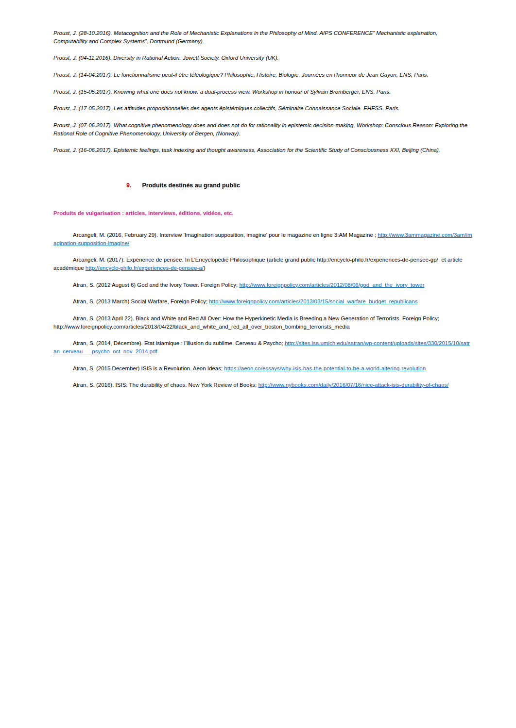Proust, J. (28-10.2016). Metacognition and the Role of Mechanistic Explanations in the Philosophy of Mind. AIPS CONFERENCE” Mechanistic explanation, Computability and Complex Systems”, Dortmund (Germany).
Proust, J. (04-11.2016). Diversity in Rational Action. Jowett Society. Oxford University (UK).
Proust, J. (14-04.2017). Le fonctionnalisme peut-il être téléologique? Philosophie, Histoire, Biologie, Journées en l’honneur de Jean Gayon, ENS, Paris.
Proust, J. (15-05.2017). Knowing what one does not know: a dual-process view. Workshop in honour of Sylvain Bromberger, ENS, Paris.
Proust, J. (17-05.2017). Les attitudes propositionnelles des agents épistémiques collectifs, Séminaire Connaissance Sociale. EHESS. Paris.
Proust, J. (07-06.2017). What cognitive phenomenology does and does not do for rationality in epistemic decision-making, Workshop: Conscious Reason: Exploring the Rational Role of Cognitive Phenomenology, University of Bergen, (Norway).
Proust, J. (16-06.2017). Epistemic feelings, task indexing and thought awareness, Association for the Scientific Study of Consciousness XXI, Beijing (China).
9. Produits destinés au grand public
Produits de vulgarisation : articles, interviews, éditions, vidéos, etc.
Arcangeli, M. (2016, February 29). Interview ‘Imagination supposition, imagine’ pour le magazine en ligne 3:AM Magazine ; http://www.3ammagazine.com/3am/imagination-supposition-imagine/
Arcangeli, M. (2017). Expérience de pensée. In L’Encyclopédie Philosophique (article grand public http://encyclo-philo.fr/experiences-de-pensee-gp/ et article académique http://encyclo-philo.fr/experiences-de-pensee-a/)
Atran, S. (2012 August 6) God and the Ivory Tower. Foreign Policy; http://www.foreignpolicy.com/articles/2012/08/06/god_and_the_ivory_tower
Atran, S. (2013 March) Social Warfare, Foreign Policy; http://www.foreignpolicy.com/articles/2013/03/15/social_warfare_budget_republicans
Atran, S. (2013 April 22). Black and White and Red All Over: How the Hyperkinetic Media is Breeding a New Generation of Terrorists. Foreign Policy; http://www.foreignpolicy.com/articles/2013/04/22/black_and_white_and_red_all_over_boston_bombing_terrorists_media
Atran, S. (2014, Décembre). Etat islamique : l’illusion du sublime. Cerveau & Psycho; http://sites.lsa.umich.edu/satran/wp-content/uploads/sites/330/2015/10/satran_cerveau___psycho_oct_nov_2014.pdf
Atran, S. (2015 December) ISIS is a Revolution. Aeon Ideas; https://aeon.co/essays/why-isis-has-the-potential-to-be-a-world-altering-revolution
Atran, S. (2016). ISIS: The durability of chaos. New York Review of Books; http://www.nybooks.com/daily/2016/07/16/nice-attack-isis-durability-of-chaos/